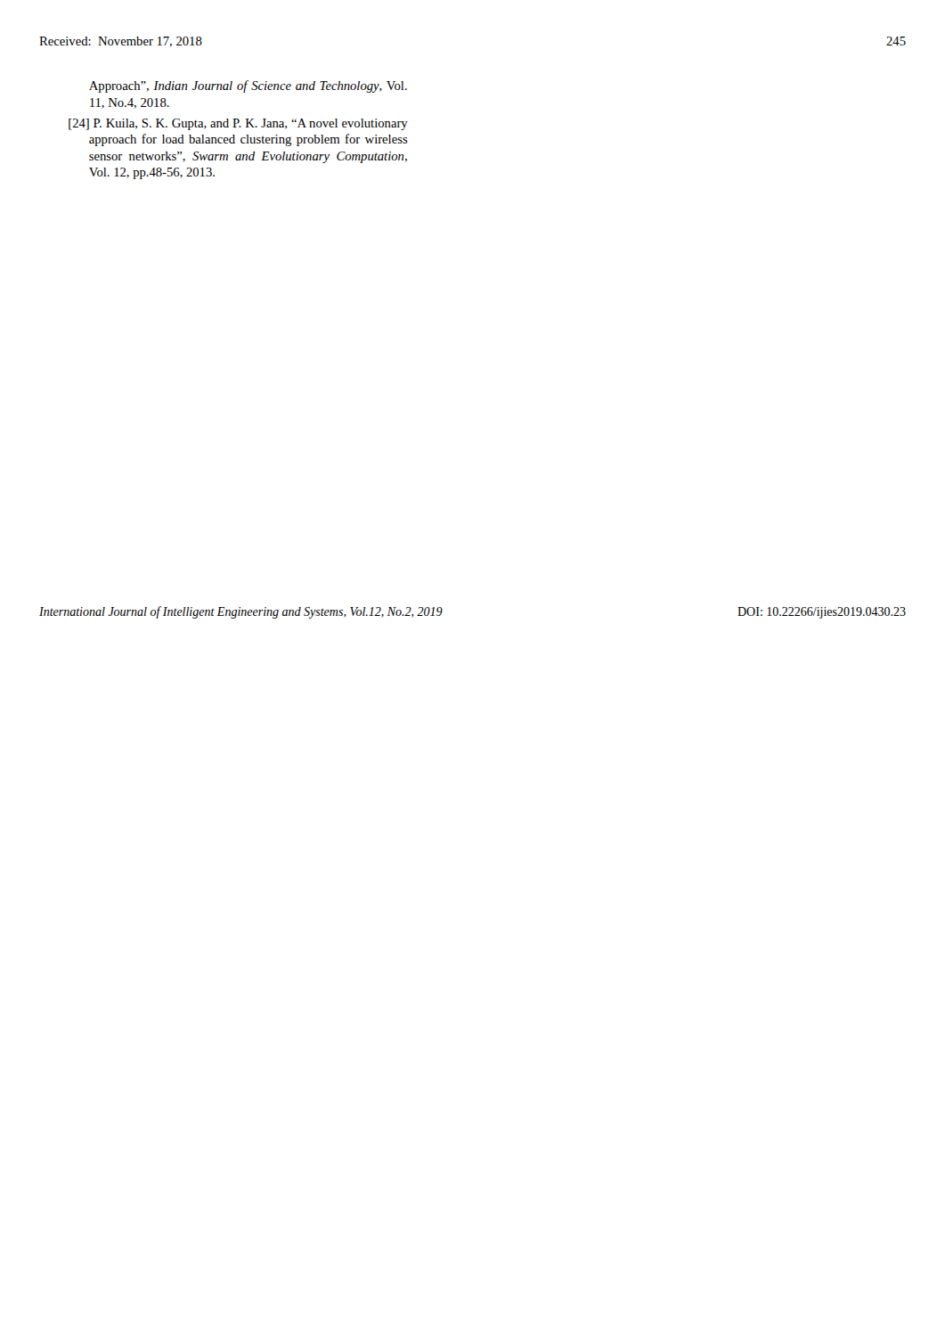Received: November 17, 2018
245
Approach”, Indian Journal of Science and Technology, Vol. 11, No.4, 2018.
[24] P. Kuila, S. K. Gupta, and P. K. Jana, “A novel evolutionary approach for load balanced clustering problem for wireless sensor networks”, Swarm and Evolutionary Computation, Vol. 12, pp.48-56, 2013.
International Journal of Intelligent Engineering and Systems, Vol.12, No.2, 2019
DOI: 10.22266/ijies2019.0430.23